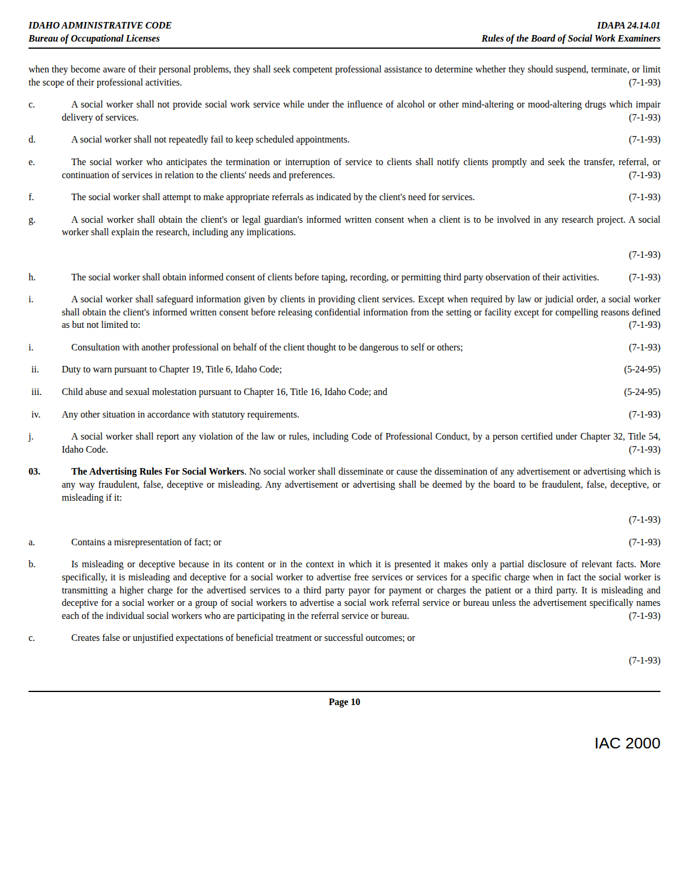IDAHO ADMINISTRATIVE CODE
Bureau of Occupational Licenses
IDAPA 24.14.01
Rules of the Board of Social Work Examiners
when they become aware of their personal problems, they shall seek competent professional assistance to determine whether they should suspend, terminate, or limit the scope of their professional activities.(7-1-93)
c. A social worker shall not provide social work service while under the influence of alcohol or other mind-altering or mood-altering drugs which impair delivery of services.(7-1-93)
d. A social worker shall not repeatedly fail to keep scheduled appointments.(7-1-93)
e. The social worker who anticipates the termination or interruption of service to clients shall notify clients promptly and seek the transfer, referral, or continuation of services in relation to the clients' needs and preferences.(7-1-93)
f. The social worker shall attempt to make appropriate referrals as indicated by the client's need for services.(7-1-93)
g. A social worker shall obtain the client's or legal guardian's informed written consent when a client is to be involved in any research project. A social worker shall explain the research, including any implications.
(7-1-93)
h. The social worker shall obtain informed consent of clients before taping, recording, or permitting third party observation of their activities.(7-1-93)
i. A social worker shall safeguard information given by clients in providing client services. Except when required by law or judicial order, a social worker shall obtain the client's informed written consent before releasing confidential information from the setting or facility except for compelling reasons defined as but not limited to:(7-1-93)
i. Consultation with another professional on behalf of the client thought to be dangerous to self or others;(7-1-93)
ii. Duty to warn pursuant to Chapter 19, Title 6, Idaho Code;(5-24-95)
iii. Child abuse and sexual molestation pursuant to Chapter 16, Title 16, Idaho Code; and(5-24-95)
iv. Any other situation in accordance with statutory requirements.(7-1-93)
j. A social worker shall report any violation of the law or rules, including Code of Professional Conduct, by a person certified under Chapter 32, Title 54, Idaho Code.(7-1-93)
03. The Advertising Rules For Social Workers. No social worker shall disseminate or cause the dissemination of any advertisement or advertising which is any way fraudulent, false, deceptive or misleading. Any advertisement or advertising shall be deemed by the board to be fraudulent, false, deceptive, or misleading if it:
(7-1-93)
a. Contains a misrepresentation of fact; or(7-1-93)
b. Is misleading or deceptive because in its content or in the context in which it is presented it makes only a partial disclosure of relevant facts. More specifically, it is misleading and deceptive for a social worker to advertise free services or services for a specific charge when in fact the social worker is transmitting a higher charge for the advertised services to a third party payor for payment or charges the patient or a third party. It is misleading and deceptive for a social worker or a group of social workers to advertise a social work referral service or bureau unless the advertisement specifically names each of the individual social workers who are participating in the referral service or bureau.(7-1-93)
c. Creates false or unjustified expectations of beneficial treatment or successful outcomes; or
(7-1-93)
Page 10
IAC 2000